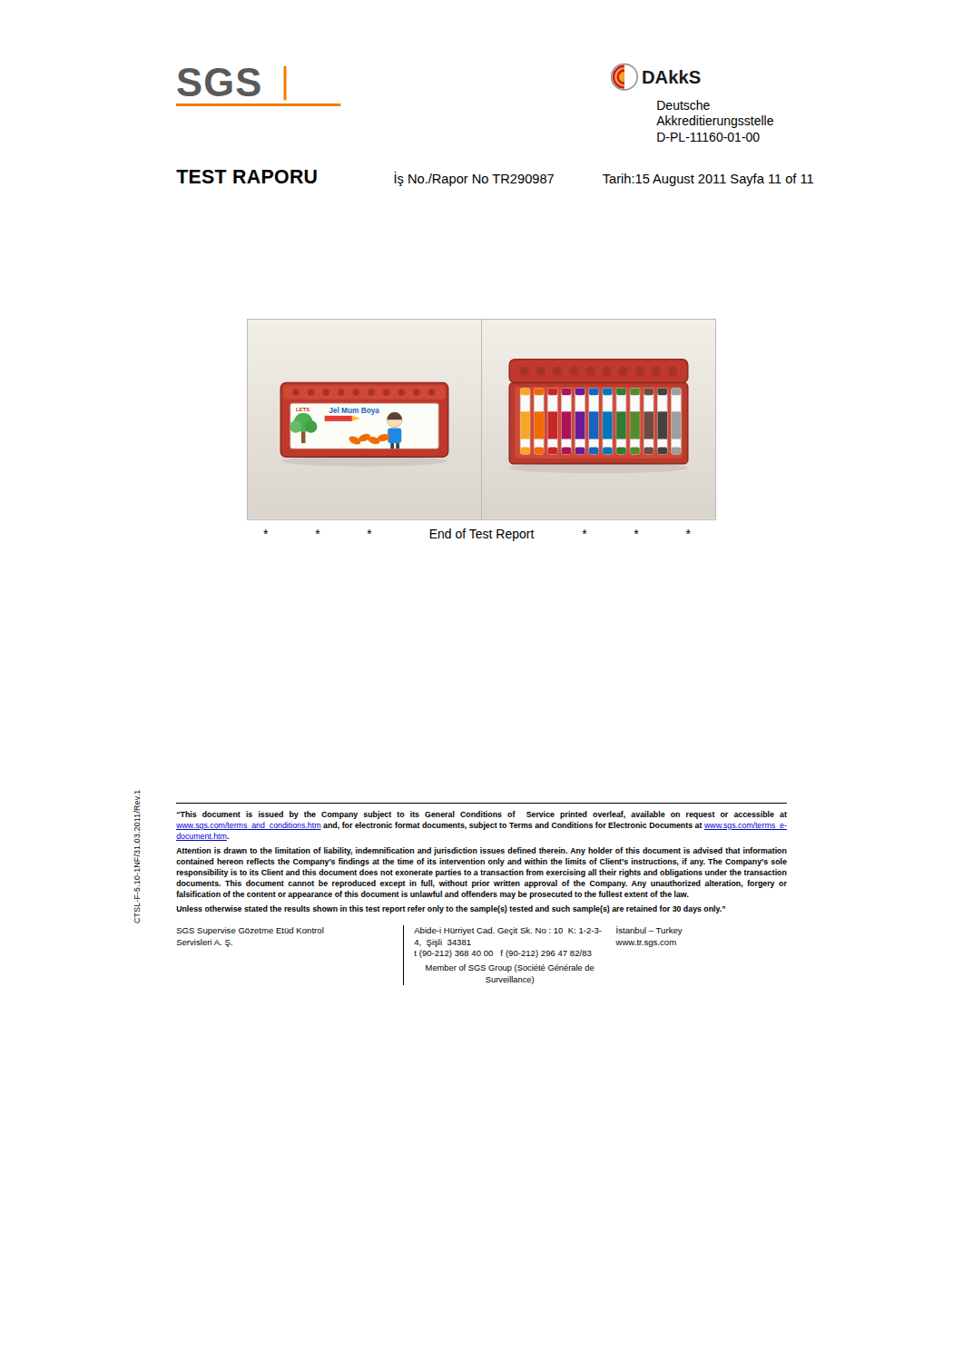SGS
DAkkS
Deutsche
Akkreditierungsstelle
D-PL-11160-01-00
TEST RAPORU İş No./Rapor No TR290987 Tarih:15 August 2011 Sayfa 11 of 11
Jel Mum Boya LETS
* * * End of Test Report * * *
“This document is issued by the Company subject to its General Conditions of Service printed overleaf, available on request or accessible at www.sgs.com/terms_and_conditions.htm and, for electronic format documents, subject to Terms and Conditions for Electronic Documents at www.sgs.com/terms_e-document.htm.
Attention is drawn to the limitation of liability, indemnification and jurisdiction issues defined therein. Any holder of this document is advised that information contained hereon reflects the Company’s findings at the time of its intervention only and within the limits of Client’s instructions, if any. The Company’s sole responsibility is to its Client and this document does not exonerate parties to a transaction from exercising all their rights and obligations under the transaction documents. This document cannot be reproduced except in full, without prior written approval of the Company. Any unauthorized alteration, forgery or falsification of the content or appearance of this document is unlawful and offenders may be prosecuted to the fullest extent of the law.
Unless otherwise stated the results shown in this test report refer only to the sample(s) tested and such sample(s) are retained for 30 days only.”
SGS Supervise Gözetme Etüd Kontrol
Servisleri A. Ş.
Abide-i Hürriyet Cad. Geçit Sk. No : 10 K: 1-2-3-4, Şişli 34381
t (90-212) 368 40 00 f (90-212) 296 47 82/83
Member of SGS Group (Société Générale de Surveillance)
İstanbul – Turkey
www.tr.sgs.com
CTSL-F-5.10-1NF/31.03.2011/Rev.1